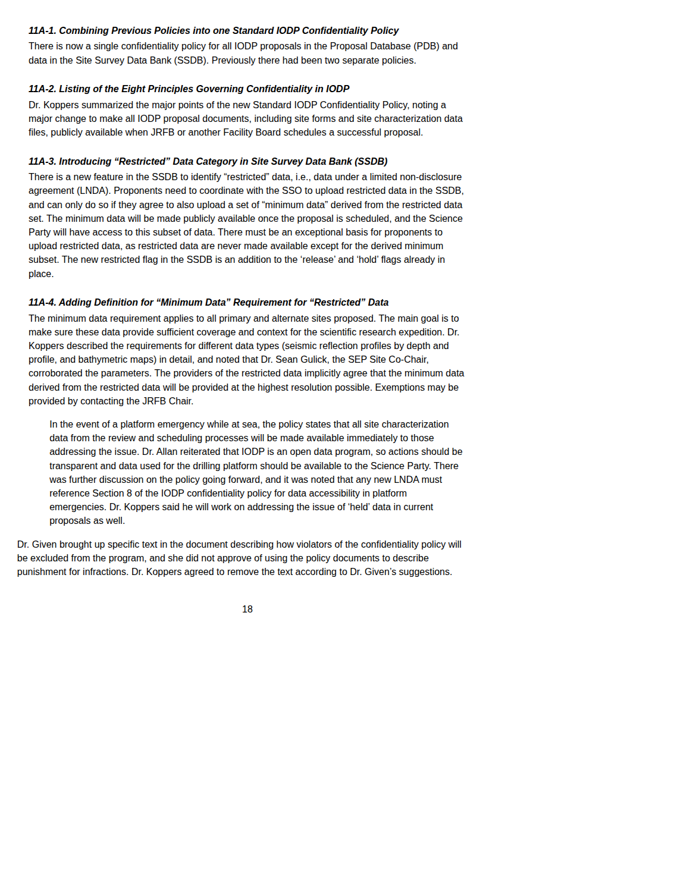11A-1. Combining Previous Policies into one Standard IODP Confidentiality Policy
There is now a single confidentiality policy for all IODP proposals in the Proposal Database (PDB) and data in the Site Survey Data Bank (SSDB). Previously there had been two separate policies.
11A-2. Listing of the Eight Principles Governing Confidentiality in IODP
Dr. Koppers summarized the major points of the new Standard IODP Confidentiality Policy, noting a major change to make all IODP proposal documents, including site forms and site characterization data files, publicly available when JRFB or another Facility Board schedules a successful proposal.
11A-3. Introducing “Restricted” Data Category in Site Survey Data Bank (SSDB)
There is a new feature in the SSDB to identify “restricted” data, i.e., data under a limited non-disclosure agreement (LNDA). Proponents need to coordinate with the SSO to upload restricted data in the SSDB, and can only do so if they agree to also upload a set of “minimum data” derived from the restricted data set. The minimum data will be made publicly available once the proposal is scheduled, and the Science Party will have access to this subset of data. There must be an exceptional basis for proponents to upload restricted data, as restricted data are never made available except for the derived minimum subset. The new restricted flag in the SSDB is an addition to the ‘release’ and ‘hold’ flags already in place.
11A-4. Adding Definition for “Minimum Data” Requirement for “Restricted” Data
The minimum data requirement applies to all primary and alternate sites proposed. The main goal is to make sure these data provide sufficient coverage and context for the scientific research expedition. Dr. Koppers described the requirements for different data types (seismic reflection profiles by depth and profile, and bathymetric maps) in detail, and noted that Dr. Sean Gulick, the SEP Site Co-Chair, corroborated the parameters. The providers of the restricted data implicitly agree that the minimum data derived from the restricted data will be provided at the highest resolution possible. Exemptions may be provided by contacting the JRFB Chair.
In the event of a platform emergency while at sea, the policy states that all site characterization data from the review and scheduling processes will be made available immediately to those addressing the issue. Dr. Allan reiterated that IODP is an open data program, so actions should be transparent and data used for the drilling platform should be available to the Science Party. There was further discussion on the policy going forward, and it was noted that any new LNDA must reference Section 8 of the IODP confidentiality policy for data accessibility in platform emergencies. Dr. Koppers said he will work on addressing the issue of ‘held’ data in current proposals as well.
Dr. Given brought up specific text in the document describing how violators of the confidentiality policy will be excluded from the program, and she did not approve of using the policy documents to describe punishment for infractions. Dr. Koppers agreed to remove the text according to Dr. Given’s suggestions.
18